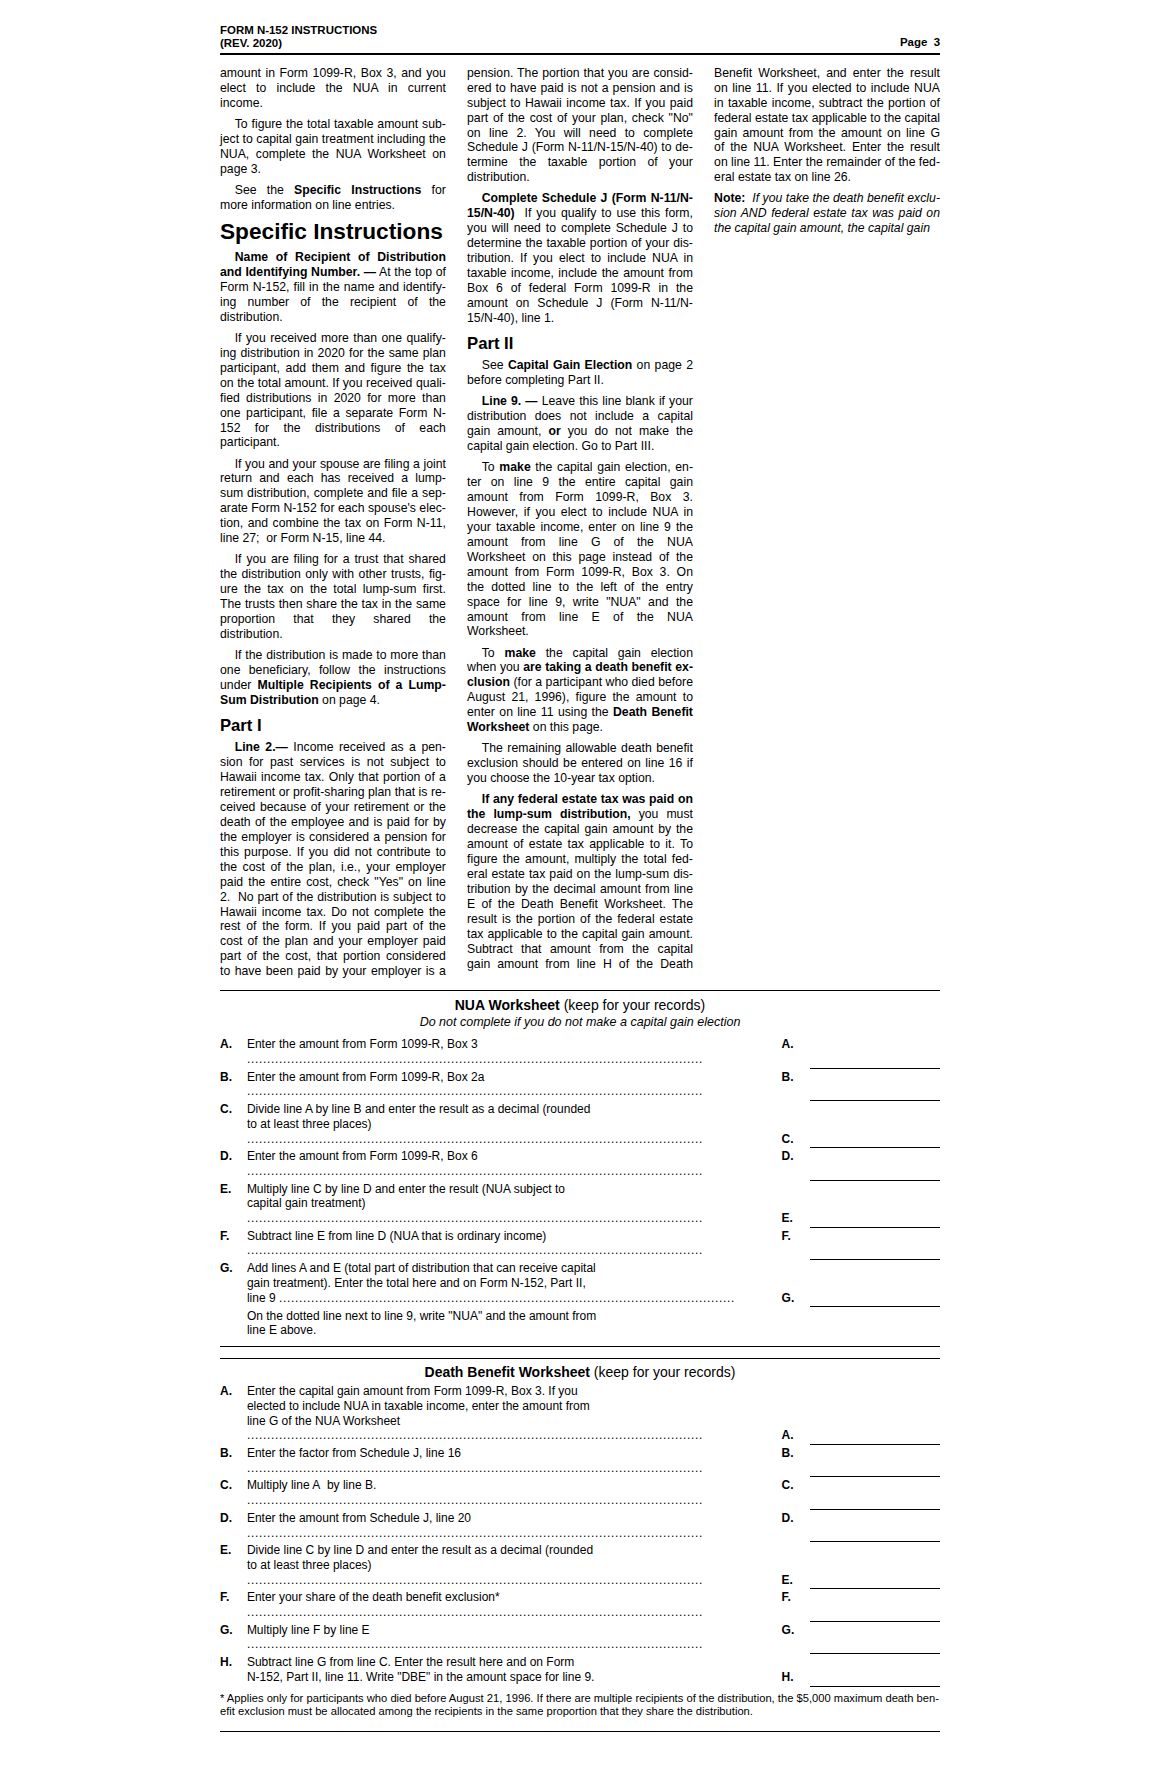FORM N-152 INSTRUCTIONS
(REV. 2020)
Page 3
amount in Form 1099-R, Box 3, and you elect to include the NUA in current income.
To figure the total taxable amount subject to capital gain treatment including the NUA, complete the NUA Worksheet on page 3.
See the Specific Instructions for more information on line entries.
Specific Instructions
Name of Recipient of Distribution and Identifying Number. — At the top of Form N-152, fill in the name and identifying number of the recipient of the distribution.
If you received more than one qualifying distribution in 2020 for the same plan participant, add them and figure the tax on the total amount. If you received qualified distributions in 2020 for more than one participant, file a separate Form N-152 for the distributions of each participant.
If you and your spouse are filing a joint return and each has received a lump-sum distribution, complete and file a separate Form N-152 for each spouse's election, and combine the tax on Form N-11, line 27; or Form N-15, line 44.
If you are filing for a trust that shared the distribution only with other trusts, figure the tax on the total lump-sum first. The trusts then share the tax in the same proportion that they shared the distribution.
If the distribution is made to more than one beneficiary, follow the instructions under Multiple Recipients of a Lump-Sum Distribution on page 4.
Part I
Line 2.— Income received as a pension for past services is not subject to Hawaii income tax. Only that portion of a retirement or profit-sharing plan that is received because of your retirement or the death of the employee and is paid for by the employer is considered a pension for this purpose. If you did not contribute to the cost of the plan, i.e., your employer paid the entire cost, check "Yes" on line 2. No part of the distribution is subject to Hawaii income tax. Do not complete the rest of the form. If you paid part of the cost of the plan and your employer paid part of the cost, that portion considered to have been paid by your employer is a pension. The portion that you are considered to have paid is not a pension and is subject to Hawaii income tax. If you paid part of the cost of your plan, check "No" on line 2. You will need to complete Schedule J (Form N-11/N-15/N-40) to determine the taxable portion of your distribution.
Complete Schedule J (Form N-11/N-15/N-40) If you qualify to use this form, you will need to complete Schedule J to determine the taxable portion of your distribution. If you elect to include NUA in taxable income, include the amount from Box 6 of federal Form 1099-R in the amount on Schedule J (Form N-11/N-15/N-40), line 1.
Part II
See Capital Gain Election on page 2 before completing Part II.
Line 9. — Leave this line blank if your distribution does not include a capital gain amount, or you do not make the capital gain election. Go to Part III.
To make the capital gain election, enter on line 9 the entire capital gain amount from Form 1099-R, Box 3. However, if you elect to include NUA in your taxable income, enter on line 9 the amount from line G of the NUA Worksheet on this page instead of the amount from Form 1099-R, Box 3. On the dotted line to the left of the entry space for line 9, write "NUA" and the amount from line E of the NUA Worksheet.
To make the capital gain election when you are taking a death benefit exclusion (for a participant who died before August 21, 1996), figure the amount to enter on line 11 using the Death Benefit Worksheet on this page.
The remaining allowable death benefit exclusion should be entered on line 16 if you choose the 10-year tax option.
If any federal estate tax was paid on the lump-sum distribution, you must decrease the capital gain amount by the amount of estate tax applicable to it. To figure the amount, multiply the total federal estate tax paid on the lump-sum distribution by the decimal amount from line E of the Death Benefit Worksheet. The result is the portion of the federal estate tax applicable to the capital gain amount. Subtract that amount from the capital gain amount from line H of the Death Benefit Worksheet, and enter the result on line 11. If you elected to include NUA in taxable income, subtract the portion of federal estate tax applicable to the capital gain amount from the amount on line G of the NUA Worksheet. Enter the result on line 11. Enter the remainder of the federal estate tax on line 26.
Note: If you take the death benefit exclusion AND federal estate tax was paid on the capital gain amount, the capital gain
NUA Worksheet (keep for your records)
Do not complete if you do not make a capital gain election
| A. | Enter the amount from Form 1099-R, Box 3 | A. | |
| B. | Enter the amount from Form 1099-R, Box 2a | B. | |
| C. | Divide line A by line B and enter the result as a decimal (rounded to at least three places) | C. | |
| D. | Enter the amount from Form 1099-R, Box 6 | D. | |
| E. | Multiply line C by line D and enter the result (NUA subject to capital gain treatment) | E. | |
| F. | Subtract line E from line D (NUA that is ordinary income) | F. | |
| G. | Add lines A and E (total part of distribution that can receive capital gain treatment). Enter the total here and on Form N-152, Part II, line 9 | G. | |
| | On the dotted line next to line 9, write "NUA" and the amount from line E above. |
Death Benefit Worksheet (keep for your records)
| A. | Enter the capital gain amount from Form 1099-R, Box 3. If you elected to include NUA in taxable income, enter the amount from line G of the NUA Worksheet | A. | |
| B. | Enter the factor from Schedule J, line 16 | B. | |
| C. | Multiply line A by line B. | C. | |
| D. | Enter the amount from Schedule J, line 20 | D. | |
| E. | Divide line C by line D and enter the result as a decimal (rounded to at least three places) | E. | |
| F. | Enter your share of the death benefit exclusion* | F. | |
| G. | Multiply line F by line E | G. | |
| H. | Subtract line G from line C. Enter the result here and on Form N-152, Part II, line 11. Write "DBE" in the amount space for line 9. | H. | |
* Applies only for participants who died before August 21, 1996. If there are multiple recipients of the distribution, the $5,000 maximum death benefit exclusion must be allocated among the recipients in the same proportion that they share the distribution.